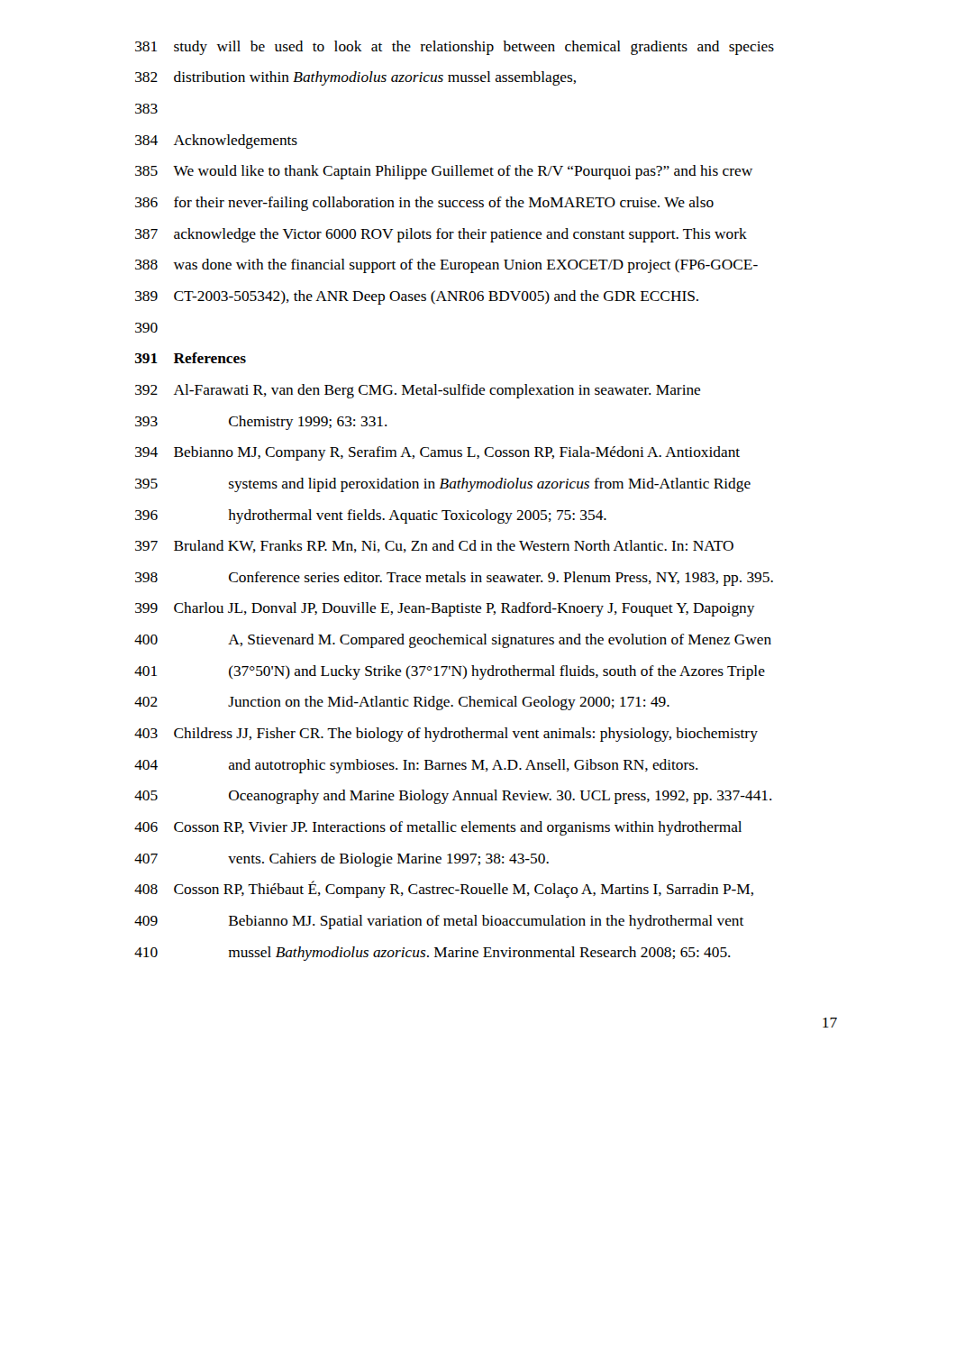study will be used to look at the relationship between chemical gradients and species
distribution within Bathymodiolus azoricus mussel assemblages,
Acknowledgements
We would like to thank Captain Philippe Guillemet of the R/V “Pourquoi pas?” and his crew
for their never-failing collaboration in the success of the MoMARETO cruise. We also
acknowledge the Victor 6000 ROV pilots for their patience and constant support. This work
was done with the financial support of the European Union EXOCET/D project (FP6-GOCE-
CT-2003-505342), the ANR Deep Oases (ANR06 BDV005) and the GDR ECCHIS.
References
Al-Farawati R, van den Berg CMG. Metal-sulfide complexation in seawater. Marine
Chemistry 1999; 63: 331.
Bebianno MJ, Company R, Serafim A, Camus L, Cosson RP, Fiala-Médoni A. Antioxidant
systems and lipid peroxidation in Bathymodiolus azoricus from Mid-Atlantic Ridge
hydrothermal vent fields. Aquatic Toxicology 2005; 75: 354.
Bruland KW, Franks RP. Mn, Ni, Cu, Zn and Cd in the Western North Atlantic. In: NATO
Conference series editor. Trace metals in seawater. 9. Plenum Press, NY, 1983, pp. 395.
Charlou JL, Donval JP, Douville E, Jean-Baptiste P, Radford-Knoery J, Fouquet Y, Dapoigny
A, Stievenard M. Compared geochemical signatures and the evolution of Menez Gwen
(37°50'N) and Lucky Strike (37°17'N) hydrothermal fluids, south of the Azores Triple
Junction on the Mid-Atlantic Ridge. Chemical Geology 2000; 171: 49.
Childress JJ, Fisher CR. The biology of hydrothermal vent animals: physiology, biochemistry
and autotrophic symbioses. In: Barnes M, A.D. Ansell, Gibson RN, editors.
Oceanography and Marine Biology Annual Review. 30. UCL press, 1992, pp. 337-441.
Cosson RP, Vivier JP. Interactions of metallic elements and organisms within hydrothermal
vents. Cahiers de Biologie Marine 1997; 38: 43-50.
Cosson RP, Thiébaut É, Company R, Castrec-Rouelle M, Colaço A, Martins I, Sarradin P-M,
Bebianno MJ. Spatial variation of metal bioaccumulation in the hydrothermal vent
mussel Bathymodiolus azoricus. Marine Environmental Research 2008; 65: 405.
17